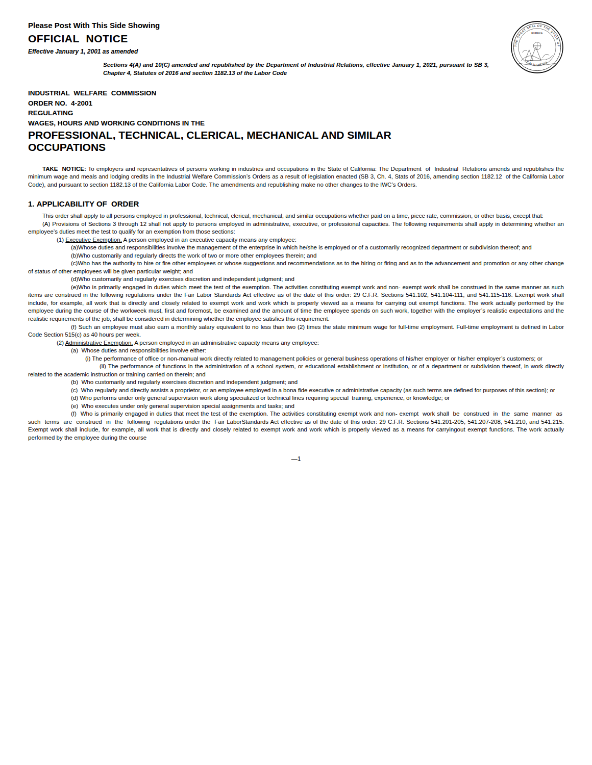THE GREAT SEAL OF THE STATE OF CALIFORNIA EUREKA
Please Post With This Side Showing
OFFICIAL NOTICE
Effective January 1, 2001 as amended
Sections 4(A) and 10(C) amended and republished by the Department of Industrial Relations, effective January 1, 2021, pursuant to SB 3, Chapter 4, Statutes of 2016 and section 1182.13 of the Labor Code
INDUSTRIAL WELFARE COMMISSION
ORDER NO. 4-2001
REGULATING
WAGES, HOURS AND WORKING CONDITIONS IN THE
PROFESSIONAL, TECHNICAL, CLERICAL, MECHANICAL AND SIMILAROCCUPATIONS
TAKE NOTICE: To employers and representatives of persons working in industries and occupations in the State of California: The Department of Industrial Relations amends and republishes the minimum wage and meals and lodging credits in the Industrial Welfare Commission’s Orders as a result of legislation enacted (SB 3, Ch. 4, Stats of 2016, amending section 1182.12 of the California Labor Code), and pursuant to section 1182.13 of the California Labor Code. The amendments and republishing make no other changes to the IWC’s Orders.
1. APPLICABILITY OF ORDER
This order shall apply to all persons employed in professional, technical, clerical, mechanical, and similar occupations whether paid on a time, piece rate, commission, or other basis, except that:
(A) Provisions of Sections 3 through 12 shall not apply to persons employed in administrative, executive, or professional capacities. The following requirements shall apply in determining whether an employee’s duties meet the test to qualify for an exemption from those sections:
(1) Executive Exemption. A person employed in an executive capacity means any employee:
(a)Whose duties and responsibilities involve the management of the enterprise in which he/she is employed or of a customarily recognized department or subdivision thereof; and
(b)Who customarily and regularly directs the work of two or more other employees therein; and
(c)Who has the authority to hire or fire other employees or whose suggestions and recommendations as to the hiring or firing and as to the advancement and promotion or any other change of status of other employees will be given particular weight; and
(d)Who customarily and regularly exercises discretion and independent judgment; and
(e)Who is primarily engaged in duties which meet the test of the exemption. The activities constituting exempt work and non- exempt work shall be construed in the same manner as such items are construed in the following regulations under the Fair Labor Standards Act effective as of the date of this order: 29 C.F.R. Sections 541.102, 541.104-111, and 541.115-116. Exempt work shall include, for example, all work that is directly and closely related to exempt work and work which is properly viewed as a means for carrying out exempt functions. The work actually performed by the employee during the course of the workweek must, first and foremost, be examined and the amount of time the employee spends on such work, together with the employer’s realistic expectations and the realistic requirements of the job, shall be considered in determining whether the employee satisfies this requirement.
(f) Such an employee must also earn a monthly salary equivalent to no less than two (2) times the state minimum wage for full-time employment. Full-time employment is defined in Labor Code Section 515(c) as 40 hours per week.
(2) Administrative Exemption. A person employed in an administrative capacity means any employee:
(a) Whose duties and responsibilities involve either:
(i) The performance of office or non-manual work directly related to management policies or general business operations of his/her employer or his/her employer’s customers; or
(ii) The performance of functions in the administration of a school system, or educational establishment or institution, or of a department or subdivision thereof, in work directly related to the academic instruction or training carried on therein; and
(b) Who customarily and regularly exercises discretion and independent judgment; and
(c) Who regularly and directly assists a proprietor, or an employee employed in a bona fide executive or administrative capacity (as such terms are defined for purposes of this section); or
(d) Who performs under only general supervision work along specialized or technical lines requiring special training, experience, or knowledge; or
(e) Who executes under only general supervision special assignments and tasks; and
(f) Who is primarily engaged in duties that meet the test of the exemption. The activities constituting exempt work and non- exempt work shall be construed in the same manner as such terms are construed in the following regulations under the Fair LaborStandards Act effective as of the date of this order: 29 C.F.R. Sections 541.201-205, 541.207-208, 541.210, and 541.215. Exempt work shall include, for example, all work that is directly and closely related to exempt work and work which is properly viewed as a means for carryingout exempt functions. The work actually performed by the employee during the course
—1